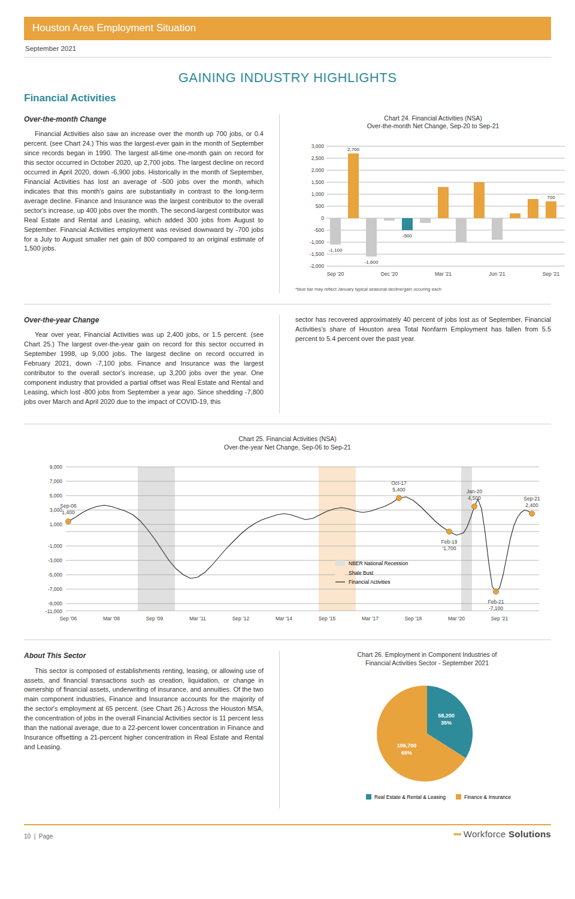Houston Area Employment Situation
September 2021
GAINING INDUSTRY HIGHLIGHTS
Financial Activities
Over-the-month Change
Financial Activities also saw an increase over the month up 700 jobs, or 0.4 percent. (see Chart 24.) This was the largest-ever gain in the month of September since records began in 1990. The largest all-time one-month gain on record for this sector occurred in October 2020, up 2,700 jobs. The largest decline on record occurred in April 2020, down -6,900 jobs. Historically in the month of September, Financial Activities has lost an average of -500 jobs over the month, which indicates that this month's gains are substantially in contrast to the long-term average decline. Finance and Insurance was the largest contributor to the overall sector's increase, up 400 jobs over the month. The second-largest contributor was Real Estate and Rental and Leasing, which added 300 jobs from August to September. Financial Activities employment was revised downward by -700 jobs for a July to August smaller net gain of 800 compared to an original estimate of 1,500 jobs.
Chart 24. Financial Activities (NSA)
Over-the-month Net Change, Sep-20 to Sep-21
3,000 2,500 2,000 1,500 1,000 500 0 -500 -1,000 -1,500 -2,000 -1,100 2,700 -1,600 -500 700 Sep '20 Dec '20 Mar '21 Jun '21 Sep '21
*blue bar may reflect January typical seasonal decline/gain occuring each
Over-the-year Change
Year over year, Financial Activities was up 2,400 jobs, or 1.5 percent. (see Chart 25.) The largest over-the-year gain on record for this sector occurred in September 1998, up 9,000 jobs. The largest decline on record occurred in February 2021, down -7,100 jobs. Finance and Insurance was the largest contributor to the overall sector's increase, up 3,200 jobs over the year. One component industry that provided a partial offset was Real Estate and Rental and Leasing, which lost -800 jobs from September a year ago. Since shedding -7,800 jobs over March and April 2020 due to the impact of COVID-19, this
sector has recovered approximately 40 percent of jobs lost as of September. Financial Activities's share of Houston area Total Nonfarm Employment has fallen from 5.5 percent to 5.4 percent over the past year.
Chart 25. Financial Activities (NSA)
Over-the-year Net Change, Sep-06 to Sep-21
9,000 7,000 5,000 3,000 1,000 -1,000 -3,000 -5,000 -7,000 -9,000 -11,000 Sep-06 1,400 Oct-17 5,400 Feb-19 '1,700 Jan-20 4,500 Feb-21 -7,100 Sep-21 2,400 NBER National Recession Shale Bust Financial Activities Sep '06 Mar '08 Sep '09 Mar '11 Sep '12 Mar '14 Sep '15 Mar '17 Sep '18 Mar '20 Sep '21
About This Sector
This sector is composed of establishments renting, leasing, or allowing use of assets, and financial transactions such as creation, liquidation, or change in ownership of financial assets, underwriting of insurance, and annuities. Of the two main component industries, Finance and Insurance accounts for the majority of the sector's employment at 65 percent. (see Chart 26.) Across the Houston MSA, the concentration of jobs in the overall Financial Activities sector is 11 percent less than the national average, due to a 22-percent lower concentration in Finance and Insurance offsetting a 21-percent higher concentration in Real Estate and Rental and Leasing.
Chart 26. Employment in Component Industries of
Financial Activities Sector - September 2021
58,200 35% 106,700 65% Real Estate & Rental & Leasing Finance & Insurance
10 | Page
•••Workforce Solutions